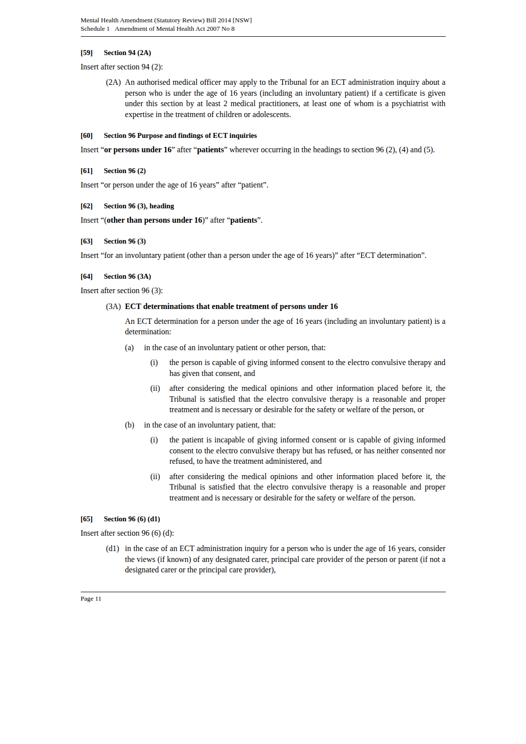Mental Health Amendment (Statutory Review) Bill 2014 [NSW]
Schedule 1 Amendment of Mental Health Act 2007 No 8
[59] Section 94 (2A)
Insert after section 94 (2):
(2A) An authorised medical officer may apply to the Tribunal for an ECT administration inquiry about a person who is under the age of 16 years (including an involuntary patient) if a certificate is given under this section by at least 2 medical practitioners, at least one of whom is a psychiatrist with expertise in the treatment of children or adolescents.
[60] Section 96 Purpose and findings of ECT inquiries
Insert “or persons under 16” after “patients” wherever occurring in the headings to section 96 (2), (4) and (5).
[61] Section 96 (2)
Insert “or person under the age of 16 years” after “patient”.
[62] Section 96 (3), heading
Insert “(other than persons under 16)” after “patients”.
[63] Section 96 (3)
Insert “for an involuntary patient (other than a person under the age of 16 years)” after “ECT determination”.
[64] Section 96 (3A)
Insert after section 96 (3):
(3A) ECT determinations that enable treatment of persons under 16
An ECT determination for a person under the age of 16 years (including an involuntary patient) is a determination:
(a) in the case of an involuntary patient or other person, that:
(i) the person is capable of giving informed consent to the electro convulsive therapy and has given that consent, and
(ii) after considering the medical opinions and other information placed before it, the Tribunal is satisfied that the electro convulsive therapy is a reasonable and proper treatment and is necessary or desirable for the safety or welfare of the person, or
(b) in the case of an involuntary patient, that:
(i) the patient is incapable of giving informed consent or is capable of giving informed consent to the electro convulsive therapy but has refused, or has neither consented nor refused, to have the treatment administered, and
(ii) after considering the medical opinions and other information placed before it, the Tribunal is satisfied that the electro convulsive therapy is a reasonable and proper treatment and is necessary or desirable for the safety or welfare of the person.
[65] Section 96 (6) (d1)
Insert after section 96 (6) (d):
(d1) in the case of an ECT administration inquiry for a person who is under the age of 16 years, consider the views (if known) of any designated carer, principal care provider of the person or parent (if not a designated carer or the principal care provider),
Page 11